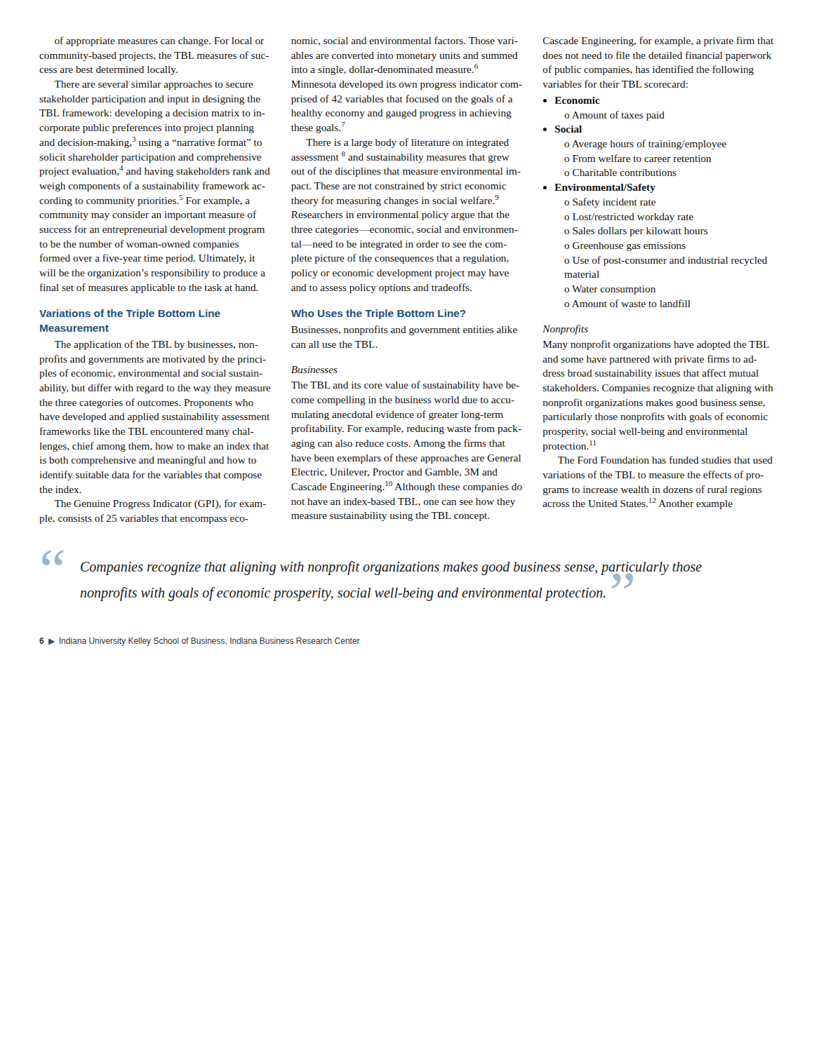of appropriate measures can change. For local or community-based projects, the TBL measures of success are best determined locally.
There are several similar approaches to secure stakeholder participation and input in designing the TBL framework: developing a decision matrix to incorporate public preferences into project planning and decision-making,3 using a “narrative format” to solicit shareholder participation and comprehensive project evaluation,4 and having stakeholders rank and weigh components of a sustainability framework according to community priorities.5 For example, a community may consider an important measure of success for an entrepreneurial development program to be the number of woman-owned companies formed over a five-year time period. Ultimately, it will be the organization’s responsibility to produce a final set of measures applicable to the task at hand.
Variations of the Triple Bottom Line Measurement
The application of the TBL by businesses, nonprofits and governments are motivated by the principles of economic, environmental and social sustainability, but differ with regard to the way they measure the three categories of outcomes. Proponents who have developed and applied sustainability assessment frameworks like the TBL encountered many challenges, chief among them, how to make an index that is both comprehensive and meaningful and how to identify suitable data for the variables that compose the index.
The Genuine Progress Indicator (GPI), for example, consists of 25 variables that encompass economic, social and environmental factors. Those variables are converted into monetary units and summed into a single, dollar-denominated measure.6 Minnesota developed its own progress indicator comprised of 42 variables that focused on the goals of a healthy economy and gauged progress in achieving these goals.7
There is a large body of literature on integrated assessment 8 and sustainability measures that grew out of the disciplines that measure environmental impact. These are not constrained by strict economic theory for measuring changes in social welfare.9 Researchers in environmental policy argue that the three categories—economic, social and environmental—need to be integrated in order to see the complete picture of the consequences that a regulation, policy or economic development project may have and to assess policy options and tradeoffs.
Who Uses the Triple Bottom Line?
Businesses, nonprofits and government entities alike can all use the TBL.
Businesses
The TBL and its core value of sustainability have become compelling in the business world due to accumulating anecdotal evidence of greater long-term profitability. For example, reducing waste from packaging can also reduce costs. Among the firms that have been exemplars of these approaches are General Electric, Unilever, Proctor and Gamble, 3M and Cascade Engineering.10 Although these companies do not have an index-based TBL, one can see how they measure sustainability using the TBL concept. Cascade Engineering, for example, a private firm that does not need to file the detailed financial paperwork of public companies, has identified the following variables for their TBL scorecard:
Economic
Amount of taxes paid
Social
Average hours of training/employee
From welfare to career retention
Charitable contributions
Environmental/Safety
Safety incident rate
Lost/restricted workday rate
Sales dollars per kilowatt hours
Greenhouse gas emissions
Use of post-consumer and industrial recycled material
Water consumption
Amount of waste to landfill
Nonprofits
Many nonprofit organizations have adopted the TBL and some have partnered with private firms to address broad sustainability issues that affect mutual stakeholders. Companies recognize that aligning with nonprofit organizations makes good business sense, particularly those nonprofits with goals of economic prosperity, social well-being and environmental protection.11
The Ford Foundation has funded studies that used variations of the TBL to measure the effects of programs to increase wealth in dozens of rural regions across the United States.12 Another example
“Companies recognize that aligning with nonprofit organizations makes good business sense, particularly those nonprofits with goals of economic prosperity, social well-being and environmental protection.”
6▶Indiana University Kelley School of Business, Indiana Business Research Center